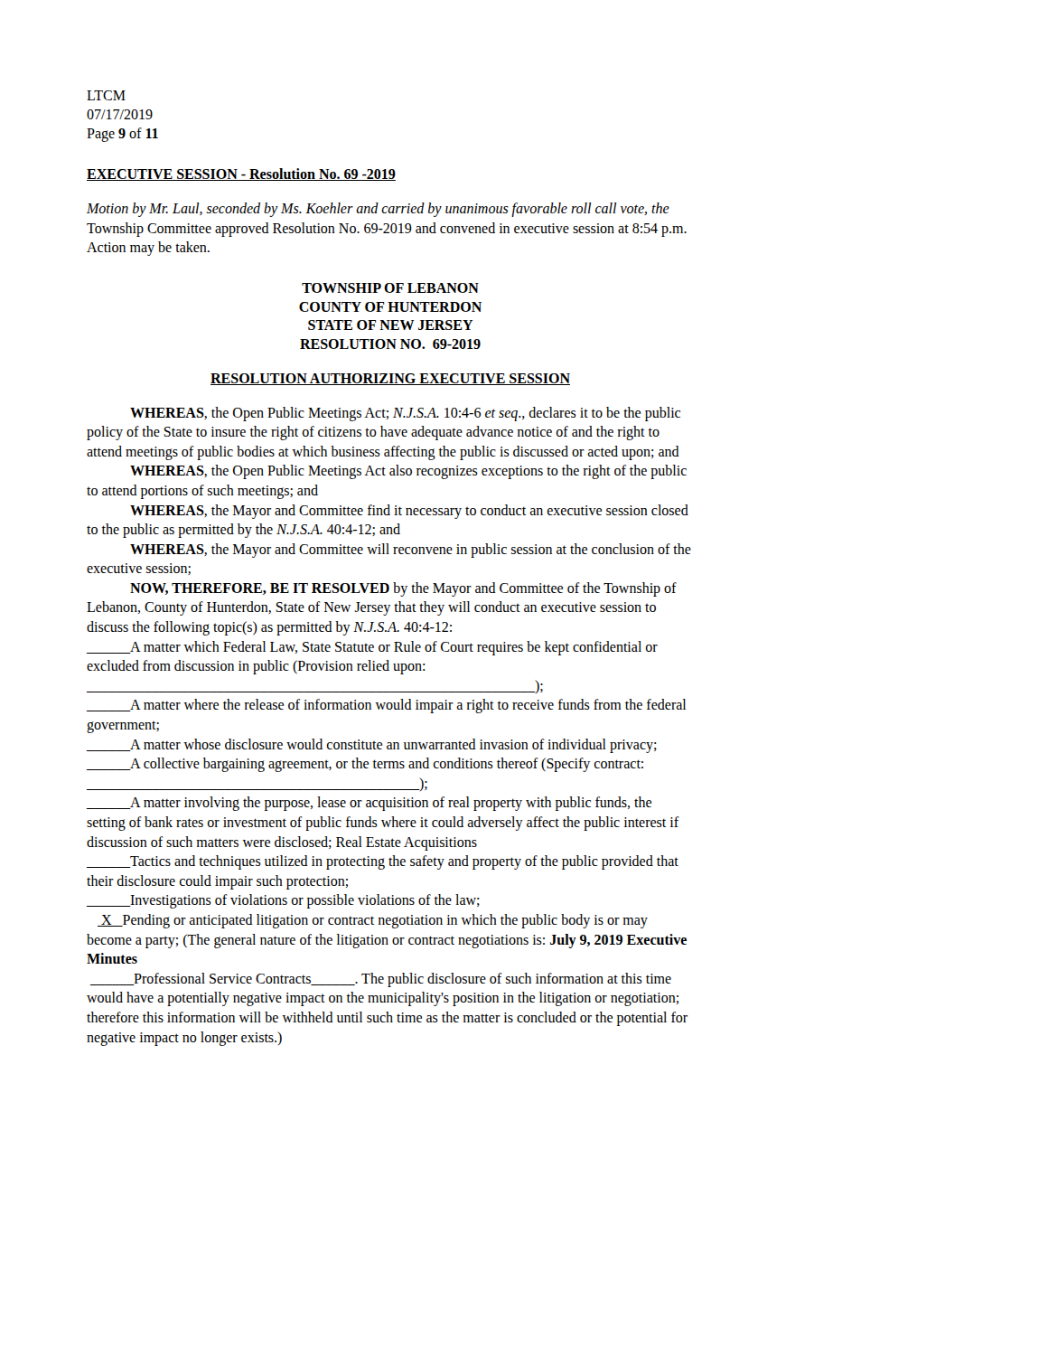LTCM
07/17/2019
Page 9 of 11
EXECUTIVE SESSION - Resolution No. 69 -2019
Motion by Mr. Laul, seconded by Ms. Koehler and carried by unanimous favorable roll call vote, the Township Committee approved Resolution No. 69-2019 and convened in executive session at 8:54 p.m. Action may be taken.
TOWNSHIP OF LEBANON
COUNTY OF HUNTERDON
STATE OF NEW JERSEY
RESOLUTION NO. 69-2019
RESOLUTION AUTHORIZING EXECUTIVE SESSION
WHEREAS, the Open Public Meetings Act; N.J.S.A. 10:4-6 et seq., declares it to be the public policy of the State to insure the right of citizens to have adequate advance notice of and the right to attend meetings of public bodies at which business affecting the public is discussed or acted upon; and
WHEREAS, the Open Public Meetings Act also recognizes exceptions to the right of the public to attend portions of such meetings; and
WHEREAS, the Mayor and Committee find it necessary to conduct an executive session closed to the public as permitted by the N.J.S.A. 40:4-12; and
WHEREAS, the Mayor and Committee will reconvene in public session at the conclusion of the executive session;
NOW, THEREFORE, BE IT RESOLVED by the Mayor and Committee of the Township of Lebanon, County of Hunterdon, State of New Jersey that they will conduct an executive session to discuss the following topic(s) as permitted by N.J.S.A. 40:4-12:
______A matter which Federal Law, State Statute or Rule of Court requires be kept confidential or excluded from discussion in public (Provision relied upon: ______________________________________________________________);
______A matter where the release of information would impair a right to receive funds from the federal government;
______A matter whose disclosure would constitute an unwarranted invasion of individual privacy;
______A collective bargaining agreement, or the terms and conditions thereof (Specify contract: ______________________________________________);
______A matter involving the purpose, lease or acquisition of real property with public funds, the setting of bank rates or investment of public funds where it could adversely affect the public interest if discussion of such matters were disclosed; Real Estate Acquisitions
______Tactics and techniques utilized in protecting the safety and property of the public provided that their disclosure could impair such protection;
______Investigations of violations or possible violations of the law;
X Pending or anticipated litigation or contract negotiation in which the public body is or may become a party; (The general nature of the litigation or contract negotiations is: July 9, 2019 Executive Minutes
______Professional Service Contracts______. The public disclosure of such information at this time would have a potentially negative impact on the municipality's position in the litigation or negotiation; therefore this information will be withheld until such time as the matter is concluded or the potential for negative impact no longer exists.)